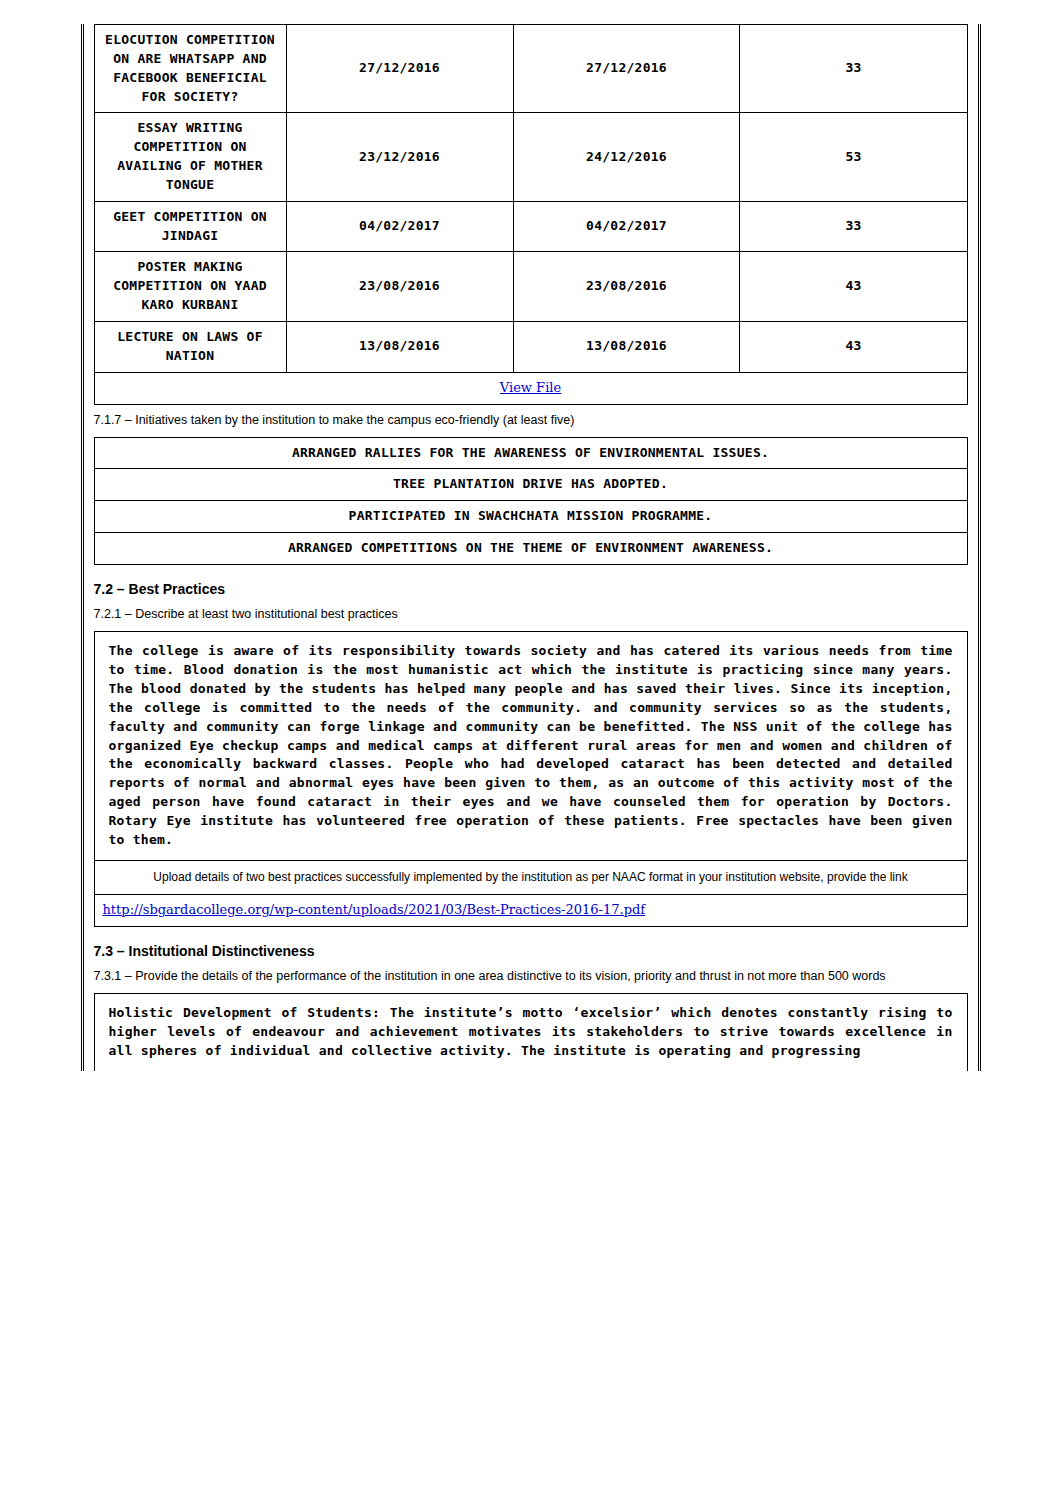| ELOCUTION COMPETITION ON ARE WHATSAPP AND FACEBOOK BENEFICIAL FOR SOCIETY? | 27/12/2016 | 27/12/2016 | 33 |
| ESSAY WRITING COMPETITION ON AVAILING OF MOTHER TONGUE | 23/12/2016 | 24/12/2016 | 53 |
| GEET COMPETITION ON JINDAGI | 04/02/2017 | 04/02/2017 | 33 |
| POSTER MAKING COMPETITION ON YAAD KARO KURBANI | 23/08/2016 | 23/08/2016 | 43 |
| LECTURE ON LAWS OF NATION | 13/08/2016 | 13/08/2016 | 43 |
| View File |
7.1.7 – Initiatives taken by the institution to make the campus eco-friendly (at least five)
ARRANGED RALLIES FOR THE AWARENESS OF ENVIRONMENTAL ISSUES.
TREE PLANTATION DRIVE HAS ADOPTED.
PARTICIPATED IN SWACHCHATA MISSION PROGRAMME.
ARRANGED COMPETITIONS ON THE THEME OF ENVIRONMENT AWARENESS.
7.2 – Best Practices
7.2.1 – Describe at least two institutional best practices
The college is aware of its responsibility towards society and has catered its various needs from time to time. Blood donation is the most humanistic act which the institute is practicing since many years. The blood donated by the students has helped many people and has saved their lives. Since its inception, the college is committed to the needs of the community. and community services so as the students, faculty and community can forge linkage and community can be benefitted. The NSS unit of the college has organized Eye checkup camps and medical camps at different rural areas for men and women and children of the economically backward classes. People who had developed cataract has been detected and detailed reports of normal and abnormal eyes have been given to them, as an outcome of this activity most of the aged person have found cataract in their eyes and we have counseled them for operation by Doctors. Rotary Eye institute has volunteered free operation of these patients. Free spectacles have been given to them.
Upload details of two best practices successfully implemented by the institution as per NAAC format in your institution website, provide the link
http://sbgardacollege.org/wp-content/uploads/2021/03/Best-Practices-2016-17.pdf
7.3 – Institutional Distinctiveness
7.3.1 – Provide the details of the performance of the institution in one area distinctive to its vision, priority and thrust in not more than 500 words
Holistic Development of Students: The institute’s motto ‘excelsior’ which denotes constantly rising to higher levels of endeavour and achievement motivates its stakeholders to strive towards excellence in all spheres of individual and collective activity. The institute is operating and progressing